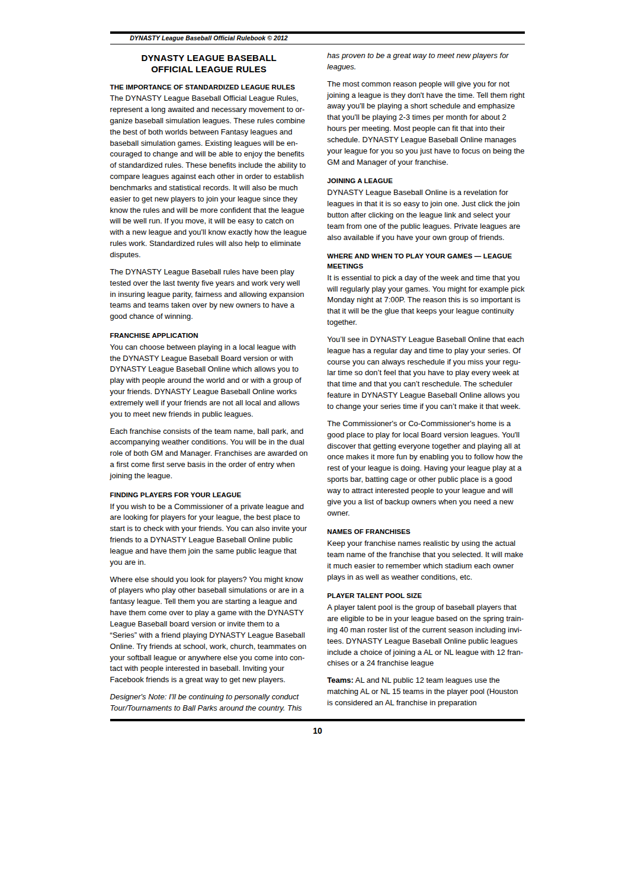DYNASTY League Baseball Official Rulebook © 2012
DYNASTY LEAGUE BASEBALL
OFFICIAL LEAGUE RULES
The importance of standardized league rules
The DYNASTY League Baseball Official League Rules, represent a long awaited and necessary movement to organize baseball simulation leagues. These rules combine the best of both worlds between Fantasy leagues and baseball simulation games. Existing leagues will be encouraged to change and will be able to enjoy the benefits of standardized rules. These benefits include the ability to compare leagues against each other in order to establish benchmarks and statistical records. It will also be much easier to get new players to join your league since they know the rules and will be more confident that the league will be well run. If you move, it will be easy to catch on with a new league and you'll know exactly how the league rules work. Standardized rules will also help to eliminate disputes.
The DYNASTY League Baseball rules have been play tested over the last twenty five years and work very well in insuring league parity, fairness and allowing expansion teams and teams taken over by new owners to have a good chance of winning.
Franchise Application
You can choose between playing in a local league with the DYNASTY League Baseball Board version or with DYNASTY League Baseball Online which allows you to play with people around the world and or with a group of your friends. DYNASTY League Baseball Online works extremely well if your friends are not all local and allows you to meet new friends in public leagues.
Each franchise consists of the team name, ball park, and accompanying weather conditions. You will be in the dual role of both GM and Manager. Franchises are awarded on a first come first serve basis in the order of entry when joining the league.
Finding Players for your League
If you wish to be a Commissioner of a private league and are looking for players for your league, the best place to start is to check with your friends. You can also invite your friends to a DYNASTY League Baseball Online public league and have them join the same public league that you are in.
Where else should you look for players? You might know of players who play other baseball simulations or are in a fantasy league. Tell them you are starting a league and have them come over to play a game with the DYNASTY League Baseball board version or invite them to a “Series” with a friend playing DYNASTY League Baseball Online. Try friends at school, work, church, teammates on your softball league or anywhere else you come into contact with people interested in baseball. Inviting your Facebook friends is a great way to get new players.
Designer's Note: I'll be continuing to personally conduct Tour/Tournaments to Ball Parks around the country. This has proven to be a great way to meet new players for leagues.
The most common reason people will give you for not joining a league is they don't have the time. Tell them right away you'll be playing a short schedule and emphasize that you'll be playing 2-3 times per month for about 2 hours per meeting. Most people can fit that into their schedule. DYNASTY League Baseball Online manages your league for you so you just have to focus on being the GM and Manager of your franchise.
Joining a League
DYNASTY League Baseball Online is a revelation for leagues in that it is so easy to join one. Just click the join button after clicking on the league link and select your team from one of the public leagues. Private leagues are also available if you have your own group of friends.
Where and When to Play your Games — League Meetings
It is essential to pick a day of the week and time that you will regularly play your games. You might for example pick Monday night at 7:00P. The reason this is so important is that it will be the glue that keeps your league continuity together.
You’ll see in DYNASTY League Baseball Online that each league has a regular day and time to play your series. Of course you can always reschedule if you miss your regular time so don’t feel that you have to play every week at that time and that you can’t reschedule. The scheduler feature in DYNASTY League Baseball Online allows you to change your series time if you can’t make it that week.
The Commissioner's or Co-Commissioner's home is a good place to play for local Board version leagues. You'll discover that getting everyone together and playing all at once makes it more fun by enabling you to follow how the rest of your league is doing. Having your league play at a sports bar, batting cage or other public place is a good way to attract interested people to your league and will give you a list of backup owners when you need a new owner.
Names of Franchises
Keep your franchise names realistic by using the actual team name of the franchise that you selected. It will make it much easier to remember which stadium each owner plays in as well as weather conditions, etc.
Player Talent Pool Size
A player talent pool is the group of baseball players that are eligible to be in your league based on the spring training 40 man roster list of the current season including invitees. DYNASTY League Baseball Online public leagues include a choice of joining a AL or NL league with 12 franchises or a 24 franchise league
Teams: AL and NL public 12 team leagues use the matching AL or NL 15 teams in the player pool (Houston is considered an AL franchise in preparation
10